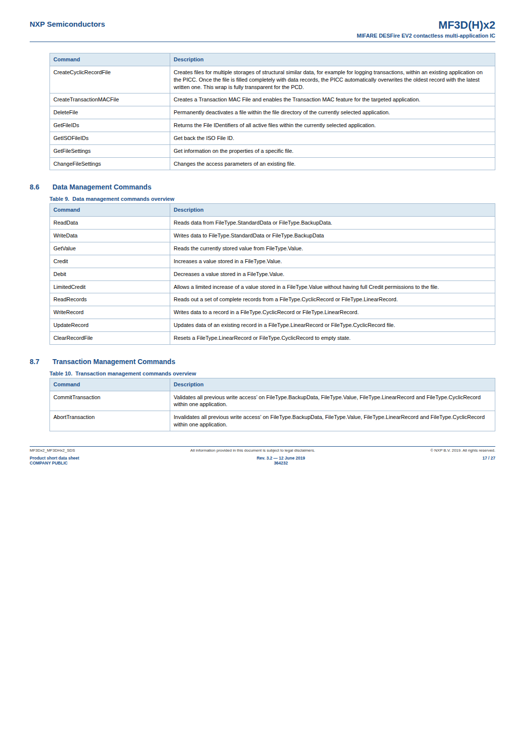NXP Semiconductors
MF3D(H)x2
MIFARE DESFire EV2 contactless multi-application IC
| Command | Description |
| --- | --- |
| CreateCyclicRecordFile | Creates files for multiple storages of structural similar data, for example for logging transactions, within an existing application on the PICC. Once the file is filled completely with data records, the PICC automatically overwrites the oldest record with the latest written one. This wrap is fully transparent for the PCD. |
| CreateTransactionMACFile | Creates a Transaction MAC File and enables the Transaction MAC feature for the targeted application. |
| DeleteFile | Permanently deactivates a file within the file directory of the currently selected application. |
| GetFileIDs | Returns the File IDentifiers of all active files within the currently selected application. |
| GetISOFileIDs | Get back the ISO File ID. |
| GetFileSettings | Get information on the properties of a specific file. |
| ChangeFileSettings | Changes the access parameters of an existing file. |
8.6 Data Management Commands
Table 9. Data management commands overview
| Command | Description |
| --- | --- |
| ReadData | Reads data from FileType.StandardData or FileType.BackupData. |
| WriteData | Writes data to FileType.StandardData or FileType.BackupData |
| GetValue | Reads the currently stored value from FileType.Value. |
| Credit | Increases a value stored in a FileType.Value. |
| Debit | Decreases a value stored in a FileType.Value. |
| LimitedCredit | Allows a limited increase of a value stored in a FileType.Value without having full Credit permissions to the file. |
| ReadRecords | Reads out a set of complete records from a FileType.CyclicRecord or FileType.LinearRecord. |
| WriteRecord | Writes data to a record in a FileType.CyclicRecord or FileType.LinearRecord. |
| UpdateRecord | Updates data of an existing record in a FileType.LinearRecord or FileType.CyclicRecord file. |
| ClearRecordFile | Resets a FileType.LinearRecord or FileType.CyclicRecord to empty state. |
8.7 Transaction Management Commands
Table 10. Transaction management commands overview
| Command | Description |
| --- | --- |
| CommitTransaction | Validates all previous write access’ on FileType.BackupData, FileType.Value, FileType.LinearRecord and FileType.CyclicRecord within one application. |
| AbortTransaction | Invalidates all previous write access’ on FileType.BackupData, FileType.Value, FileType.LinearRecord and FileType.CyclicRecord within one application. |
MF3Dx2_MF3DHx2_SDS
All information provided in this document is subject to legal disclaimers.
© NXP B.V. 2019. All rights reserved.
Product short data sheet
COMPANY PUBLIC
Rev. 3.2 — 12 June 2019
364232
17 / 27